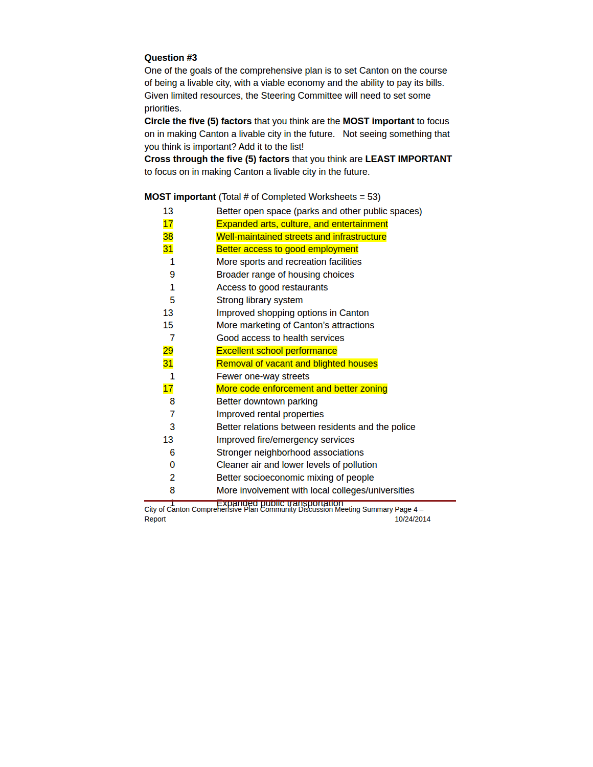Question #3
One of the goals of the comprehensive plan is to set Canton on the course of being a livable city, with a viable economy and the ability to pay its bills. Given limited resources, the Steering Committee will need to set some priorities.
Circle the five (5) factors that you think are the MOST important to focus on in making Canton a livable city in the future. Not seeing something that you think is important? Add it to the list!
Cross through the five (5) factors that you think are LEAST IMPORTANT to focus on in making Canton a livable city in the future.
MOST important (Total # of Completed Worksheets = 53)
| 13 | Better open space (parks and other public spaces) |
| 17 | Expanded arts, culture, and entertainment |
| 38 | Well-maintained streets and infrastructure |
| 31 | Better access to good employment |
| 1 | More sports and recreation facilities |
| 9 | Broader range of housing choices |
| 1 | Access to good restaurants |
| 5 | Strong library system |
| 13 | Improved shopping options in Canton |
| 15 | More marketing of Canton’s attractions |
| 7 | Good access to health services |
| 29 | Excellent school performance |
| 31 | Removal of vacant and blighted houses |
| 1 | Fewer one-way streets |
| 17 | More code enforcement and better zoning |
| 8 | Better downtown parking |
| 7 | Improved rental properties |
| 3 | Better relations between residents and the police |
| 13 | Improved fire/emergency services |
| 6 | Stronger neighborhood associations |
| 0 | Cleaner air and lower levels of pollution |
| 2 | Better socioeconomic mixing of people |
| 8 | More involvement with local colleges/universities |
| 1 | Expanded public transportation |
City of Canton Comprehensive Plan Community Discussion Meeting Summary Report Page 4 – 10/24/2014